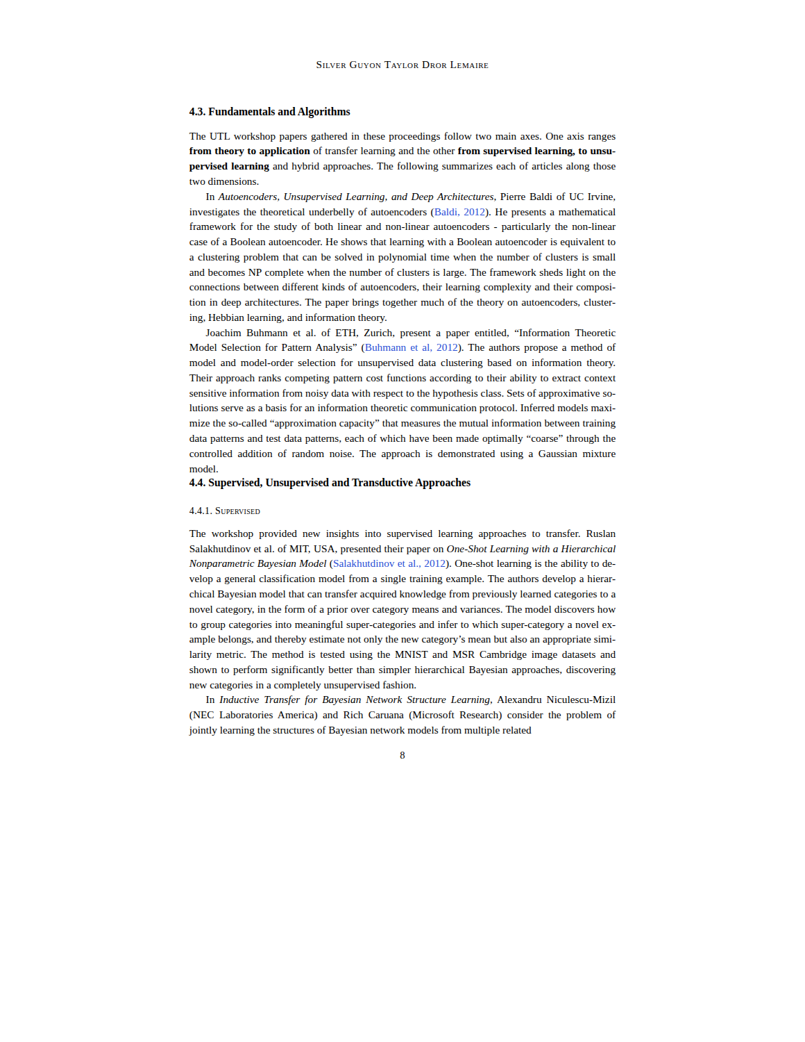Silver Guyon Taylor Dror Lemaire
4.3. Fundamentals and Algorithms
The UTL workshop papers gathered in these proceedings follow two main axes. One axis ranges from theory to application of transfer learning and the other from supervised learning, to unsupervised learning and hybrid approaches. The following summarizes each of articles along those two dimensions.
In Autoencoders, Unsupervised Learning, and Deep Architectures, Pierre Baldi of UC Irvine, investigates the theoretical underbelly of autoencoders (Baldi, 2012). He presents a mathematical framework for the study of both linear and non-linear autoencoders - particularly the non-linear case of a Boolean autoencoder. He shows that learning with a Boolean autoencoder is equivalent to a clustering problem that can be solved in polynomial time when the number of clusters is small and becomes NP complete when the number of clusters is large. The framework sheds light on the connections between different kinds of autoencoders, their learning complexity and their composition in deep architectures. The paper brings together much of the theory on autoencoders, clustering, Hebbian learning, and information theory.
Joachim Buhmann et al. of ETH, Zurich, present a paper entitled, “Information Theoretic Model Selection for Pattern Analysis” (Buhmann et al, 2012). The authors propose a method of model and model-order selection for unsupervised data clustering based on information theory. Their approach ranks competing pattern cost functions according to their ability to extract context sensitive information from noisy data with respect to the hypothesis class. Sets of approximative solutions serve as a basis for an information theoretic communication protocol. Inferred models maximize the so-called “approximation capacity” that measures the mutual information between training data patterns and test data patterns, each of which have been made optimally “coarse” through the controlled addition of random noise. The approach is demonstrated using a Gaussian mixture model.
4.4. Supervised, Unsupervised and Transductive Approaches
4.4.1. Supervised
The workshop provided new insights into supervised learning approaches to transfer. Ruslan Salakhutdinov et al. of MIT, USA, presented their paper on One-Shot Learning with a Hierarchical Nonparametric Bayesian Model (Salakhutdinov et al., 2012). One-shot learning is the ability to develop a general classification model from a single training example. The authors develop a hierarchical Bayesian model that can transfer acquired knowledge from previously learned categories to a novel category, in the form of a prior over category means and variances. The model discovers how to group categories into meaningful super-categories and infer to which super-category a novel example belongs, and thereby estimate not only the new category’s mean but also an appropriate similarity metric. The method is tested using the MNIST and MSR Cambridge image datasets and shown to perform significantly better than simpler hierarchical Bayesian approaches, discovering new categories in a completely unsupervised fashion.
In Inductive Transfer for Bayesian Network Structure Learning, Alexandru Niculescu-Mizil (NEC Laboratories America) and Rich Caruana (Microsoft Research) consider the problem of jointly learning the structures of Bayesian network models from multiple related
8